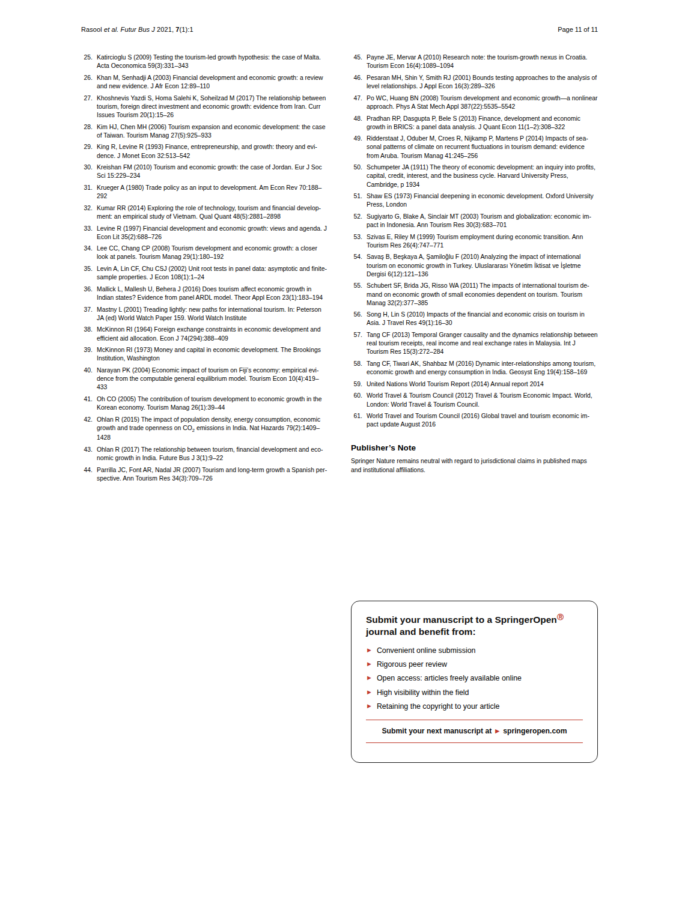Rasool et al. Futur Bus J 2021, 7(1):1
Page 11 of 11
25. Katircioglu S (2009) Testing the tourism-led growth hypothesis: the case of Malta. Acta Oeconomica 59(3):331–343
26. Khan M, Senhadji A (2003) Financial development and economic growth: a review and new evidence. J Afr Econ 12:89–110
27. Khoshnevis Yazdi S, Homa Salehi K, Soheilzad M (2017) The relationship between tourism, foreign direct investment and economic growth: evidence from Iran. Curr Issues Tourism 20(1):15–26
28. Kim HJ, Chen MH (2006) Tourism expansion and economic development: the case of Taiwan. Tourism Manag 27(5):925–933
29. King R, Levine R (1993) Finance, entrepreneurship, and growth: theory and evidence. J Monet Econ 32:513–542
30. Kreishan FM (2010) Tourism and economic growth: the case of Jordan. Eur J Soc Sci 15:229–234
31. Krueger A (1980) Trade policy as an input to development. Am Econ Rev 70:188–292
32. Kumar RR (2014) Exploring the role of technology, tourism and financial development: an empirical study of Vietnam. Qual Quant 48(5):2881–2898
33. Levine R (1997) Financial development and economic growth: views and agenda. J Econ Lit 35(2):688–726
34. Lee CC, Chang CP (2008) Tourism development and economic growth: a closer look at panels. Tourism Manag 29(1):180–192
35. Levin A, Lin CF, Chu CSJ (2002) Unit root tests in panel data: asymptotic and finite-sample properties. J Econ 108(1):1–24
36. Mallick L, Mallesh U, Behera J (2016) Does tourism affect economic growth in Indian states? Evidence from panel ARDL model. Theor Appl Econ 23(1):183–194
37. Mastny L (2001) Treading lightly: new paths for international tourism. In: Peterson JA (ed) World Watch Paper 159. World Watch Institute
38. McKinnon RI (1964) Foreign exchange constraints in economic development and efficient aid allocation. Econ J 74(294):388–409
39. McKinnon RI (1973) Money and capital in economic development. The Brookings Institution, Washington
40. Narayan PK (2004) Economic impact of tourism on Fiji’s economy: empirical evidence from the computable general equilibrium model. Tourism Econ 10(4):419–433
41. Oh CO (2005) The contribution of tourism development to economic growth in the Korean economy. Tourism Manag 26(1):39–44
42. Ohlan R (2015) The impact of population density, energy consumption, economic growth and trade openness on CO2 emissions in India. Nat Hazards 79(2):1409–1428
43. Ohlan R (2017) The relationship between tourism, financial development and economic growth in India. Future Bus J 3(1):9–22
44. Parrilla JC, Font AR, Nadal JR (2007) Tourism and long-term growth a Spanish perspective. Ann Tourism Res 34(3):709–726
45. Payne JE, Mervar A (2010) Research note: the tourism-growth nexus in Croatia. Tourism Econ 16(4):1089–1094
46. Pesaran MH, Shin Y, Smith RJ (2001) Bounds testing approaches to the analysis of level relationships. J Appl Econ 16(3):289–326
47. Po WC, Huang BN (2008) Tourism development and economic growth—a nonlinear approach. Phys A Stat Mech Appl 387(22):5535–5542
48. Pradhan RP, Dasgupta P, Bele S (2013) Finance, development and economic growth in BRICS: a panel data analysis. J Quant Econ 11(1–2):308–322
49. Ridderstaat J, Oduber M, Croes R, Nijkamp P, Martens P (2014) Impacts of seasonal patterns of climate on recurrent fluctuations in tourism demand: evidence from Aruba. Tourism Manag 41:245–256
50. Schumpeter JA (1911) The theory of economic development: an inquiry into profits, capital, credit, interest, and the business cycle. Harvard University Press, Cambridge, p 1934
51. Shaw ES (1973) Financial deepening in economic development. Oxford University Press, London
52. Sugiyarto G, Blake A, Sinclair MT (2003) Tourism and globalization: economic impact in Indonesia. Ann Tourism Res 30(3):683–701
53. Szivas E, Riley M (1999) Tourism employment during economic transition. Ann Tourism Res 26(4):747–771
54. Savaş B, Beşkaya A, Şamiloğlu F (2010) Analyzing the impact of international tourism on economic growth in Turkey. Uluslararası Yönetim İktisat ve İşletme Dergisi 6(12):121–136
55. Schubert SF, Brida JG, Risso WA (2011) The impacts of international tourism demand on economic growth of small economies dependent on tourism. Tourism Manag 32(2):377–385
56. Song H, Lin S (2010) Impacts of the financial and economic crisis on tourism in Asia. J Travel Res 49(1):16–30
57. Tang CF (2013) Temporal Granger causality and the dynamics relationship between real tourism receipts, real income and real exchange rates in Malaysia. Int J Tourism Res 15(3):272–284
58. Tang CF, Tiwari AK, Shahbaz M (2016) Dynamic inter-relationships among tourism, economic growth and energy consumption in India. Geosyst Eng 19(4):158–169
59. United Nations World Tourism Report (2014) Annual report 2014
60. World Travel & Tourism Council (2012) Travel & Tourism Economic Impact. World, London: World Travel & Tourism Council.
61. World Travel and Tourism Council (2016) Global travel and tourism economic impact update August 2016
Publisher’s Note
Springer Nature remains neutral with regard to jurisdictional claims in published maps and institutional affiliations.
Submit your manuscript to a SpringerOpenⓇ
journal and benefit from:
►Convenient online submission
►Rigorous peer review
►Open access: articles freely available online
►High visibility within the field
►Retaining the copyright to your article
Submit your next manuscript at ► springeropen.com